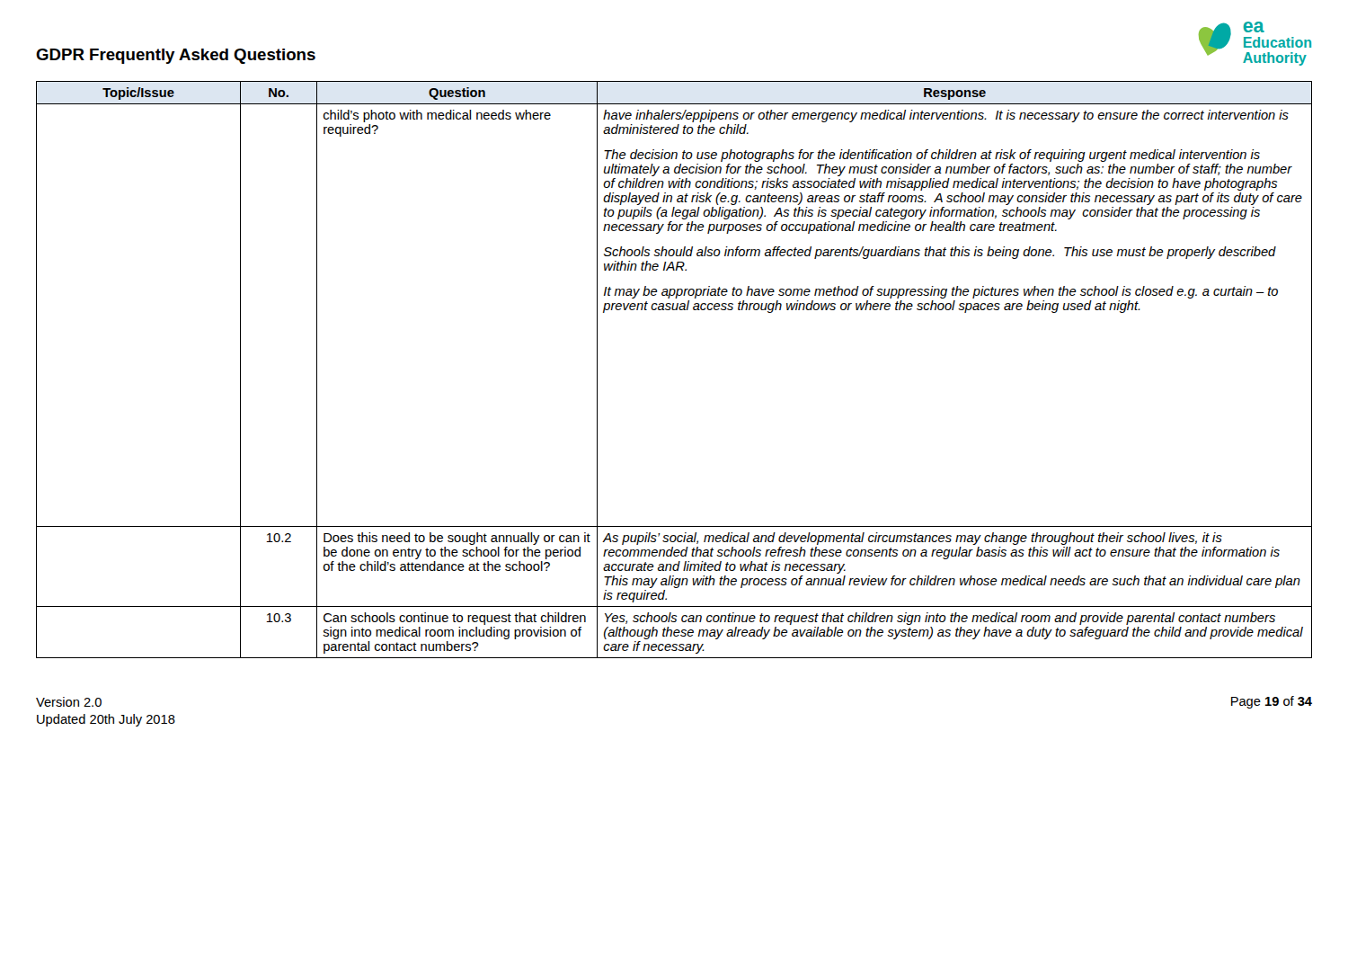ea Education
Authority
GDPR Frequently Asked Questions
| Topic/Issue | No. | Question | Response |
| --- | --- | --- | --- |
| | | child’s photo with medical needs where required? | have inhalers/eppipens or other emergency medical interventions. It is necessary to ensure the correct intervention is administered to the child. The decision to use photographs for the identification of children at risk of requiring urgent medical intervention is ultimately a decision for the school. They must consider a number of factors, such as: the number of staff; the number of children with conditions; risks associated with misapplied medical interventions; the decision to have photographs displayed in at risk (e.g. canteens) areas or staff rooms. A school may consider this necessary as part of its duty of care to pupils (a legal obligation). As this is special category information, schools may consider that the processing is necessary for the purposes of occupational medicine or health care treatment. Schools should also inform affected parents/guardians that this is being done. This use must be properly described within the IAR. It may be appropriate to have some method of suppressing the pictures when the school is closed e.g. a curtain – to prevent casual access through windows or where the school spaces are being used at night. |
| | 10.2 | Does this need to be sought annually or can it be done on entry to the school for the period of the child’s attendance at the school? | As pupils’ social, medical and developmental circumstances may change throughout their school lives, it is recommended that schools refresh these consents on a regular basis as this will act to ensure that the information is accurate and limited to what is necessary. This may align with the process of annual review for children whose medical needs are such that an individual care plan is required. |
| | 10.3 | Can schools continue to request that children sign into medical room including provision of parental contact numbers? | Yes, schools can continue to request that children sign into the medical room and provide parental contact numbers (although these may already be available on the system) as they have a duty to safeguard the child and provide medical care if necessary. |
Version 2.0
Updated 20th July 2018
Page 19 of 34